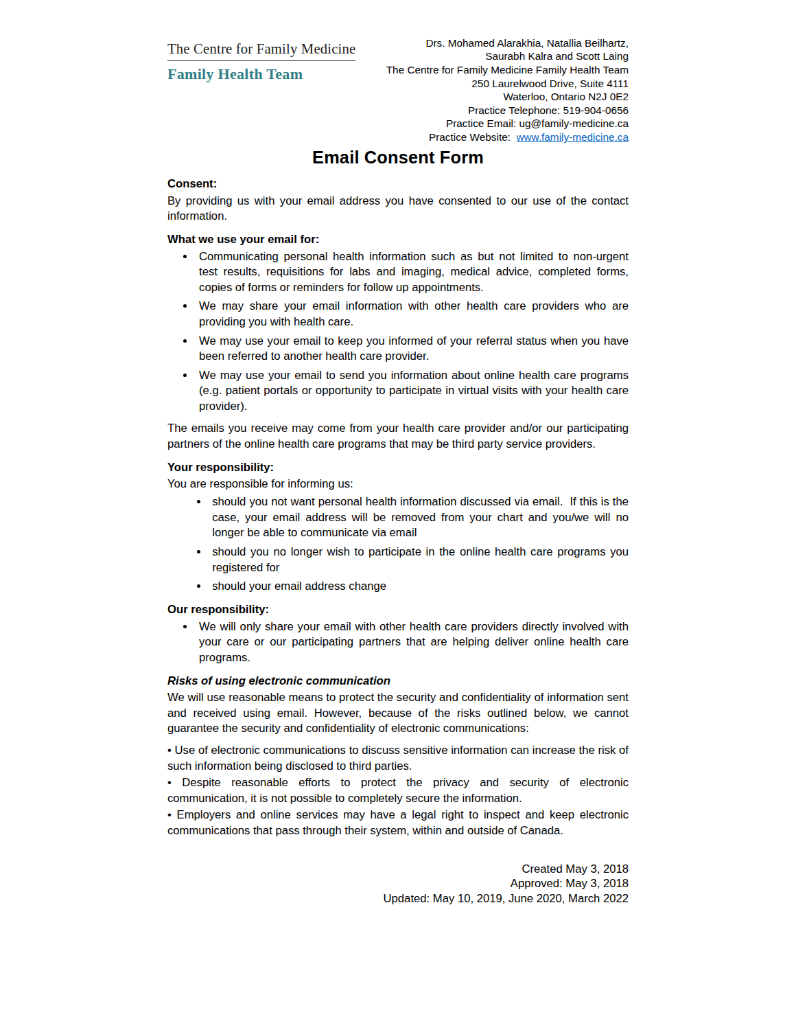The Centre for Family Medicine
Family Health Team
Drs. Mohamed Alarakhia, Natallia Beilhartz,
Saurabh Kalra and Scott Laing
The Centre for Family Medicine Family Health Team
250 Laurelwood Drive, Suite 4111
Waterloo, Ontario N2J 0E2
Practice Telephone: 519-904-0656
Practice Email: ug@family-medicine.ca
Practice Website: www.family-medicine.ca
Email Consent Form
Consent:
By providing us with your email address you have consented to our use of the contact information.
What we use your email for:
Communicating personal health information such as but not limited to non-urgent test results, requisitions for labs and imaging, medical advice, completed forms, copies of forms or reminders for follow up appointments.
We may share your email information with other health care providers who are providing you with health care.
We may use your email to keep you informed of your referral status when you have been referred to another health care provider.
We may use your email to send you information about online health care programs (e.g. patient portals or opportunity to participate in virtual visits with your health care provider).
The emails you receive may come from your health care provider and/or our participating partners of the online health care programs that may be third party service providers.
Your responsibility:
You are responsible for informing us:
should you not want personal health information discussed via email. If this is the case, your email address will be removed from your chart and you/we will no longer be able to communicate via email
should you no longer wish to participate in the online health care programs you registered for
should your email address change
Our responsibility:
We will only share your email with other health care providers directly involved with your care or our participating partners that are helping deliver online health care programs.
Risks of using electronic communication
We will use reasonable means to protect the security and confidentiality of information sent and received using email. However, because of the risks outlined below, we cannot guarantee the security and confidentiality of electronic communications:
• Use of electronic communications to discuss sensitive information can increase the risk of such information being disclosed to third parties.
• Despite reasonable efforts to protect the privacy and security of electronic communication, it is not possible to completely secure the information.
• Employers and online services may have a legal right to inspect and keep electronic communications that pass through their system, within and outside of Canada.
Created May 3, 2018
Approved: May 3, 2018
Updated: May 10, 2019, June 2020, March 2022